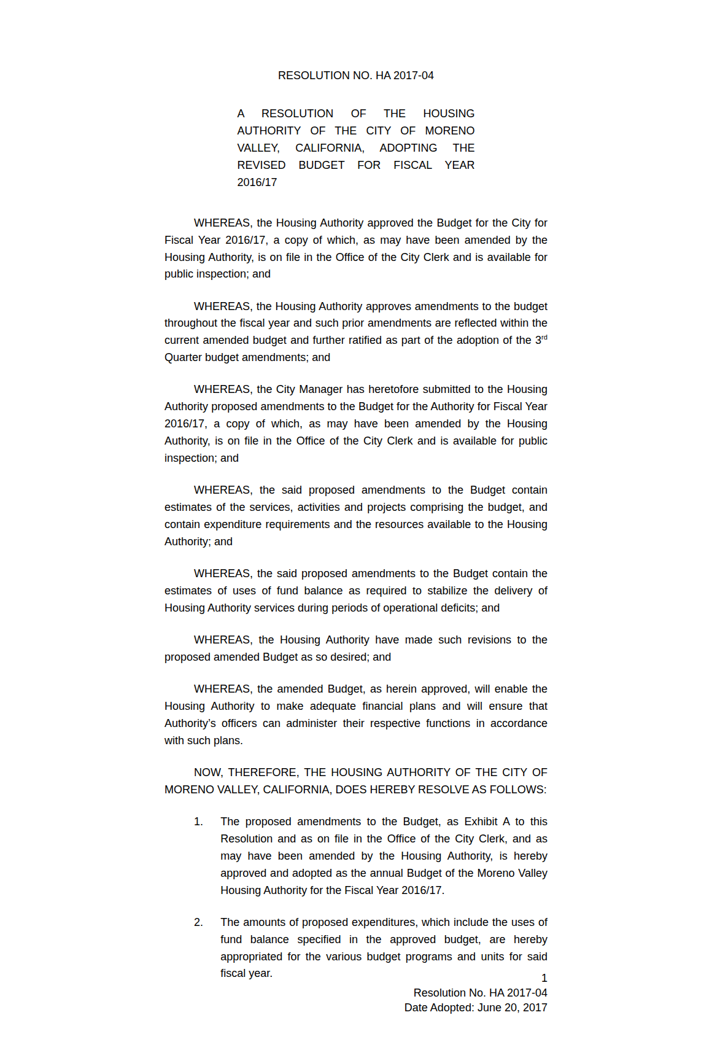RESOLUTION NO. HA 2017-04
A RESOLUTION OF THE HOUSING AUTHORITY OF THE CITY OF MORENO VALLEY, CALIFORNIA, ADOPTING THE REVISED BUDGET FOR FISCAL YEAR 2016/17
WHEREAS, the Housing Authority approved the Budget for the City for Fiscal Year 2016/17, a copy of which, as may have been amended by the Housing Authority, is on file in the Office of the City Clerk and is available for public inspection; and
WHEREAS, the Housing Authority approves amendments to the budget throughout the fiscal year and such prior amendments are reflected within the current amended budget and further ratified as part of the adoption of the 3rd Quarter budget amendments; and
WHEREAS, the City Manager has heretofore submitted to the Housing Authority proposed amendments to the Budget for the Authority for Fiscal Year 2016/17, a copy of which, as may have been amended by the Housing Authority, is on file in the Office of the City Clerk and is available for public inspection; and
WHEREAS, the said proposed amendments to the Budget contain estimates of the services, activities and projects comprising the budget, and contain expenditure requirements and the resources available to the Housing Authority; and
WHEREAS, the said proposed amendments to the Budget contain the estimates of uses of fund balance as required to stabilize the delivery of Housing Authority services during periods of operational deficits; and
WHEREAS, the Housing Authority have made such revisions to the proposed amended Budget as so desired; and
WHEREAS, the amended Budget, as herein approved, will enable the Housing Authority to make adequate financial plans and will ensure that Authority’s officers can administer their respective functions in accordance with such plans.
NOW, THEREFORE, THE HOUSING AUTHORITY OF THE CITY OF MORENO VALLEY, CALIFORNIA, DOES HEREBY RESOLVE AS FOLLOWS:
The proposed amendments to the Budget, as Exhibit A to this Resolution and as on file in the Office of the City Clerk, and as may have been amended by the Housing Authority, is hereby approved and adopted as the annual Budget of the Moreno Valley Housing Authority for the Fiscal Year 2016/17.
The amounts of proposed expenditures, which include the uses of fund balance specified in the approved budget, are hereby appropriated for the various budget programs and units for said fiscal year.
1
Resolution No. HA 2017-04
Date Adopted: June 20, 2017